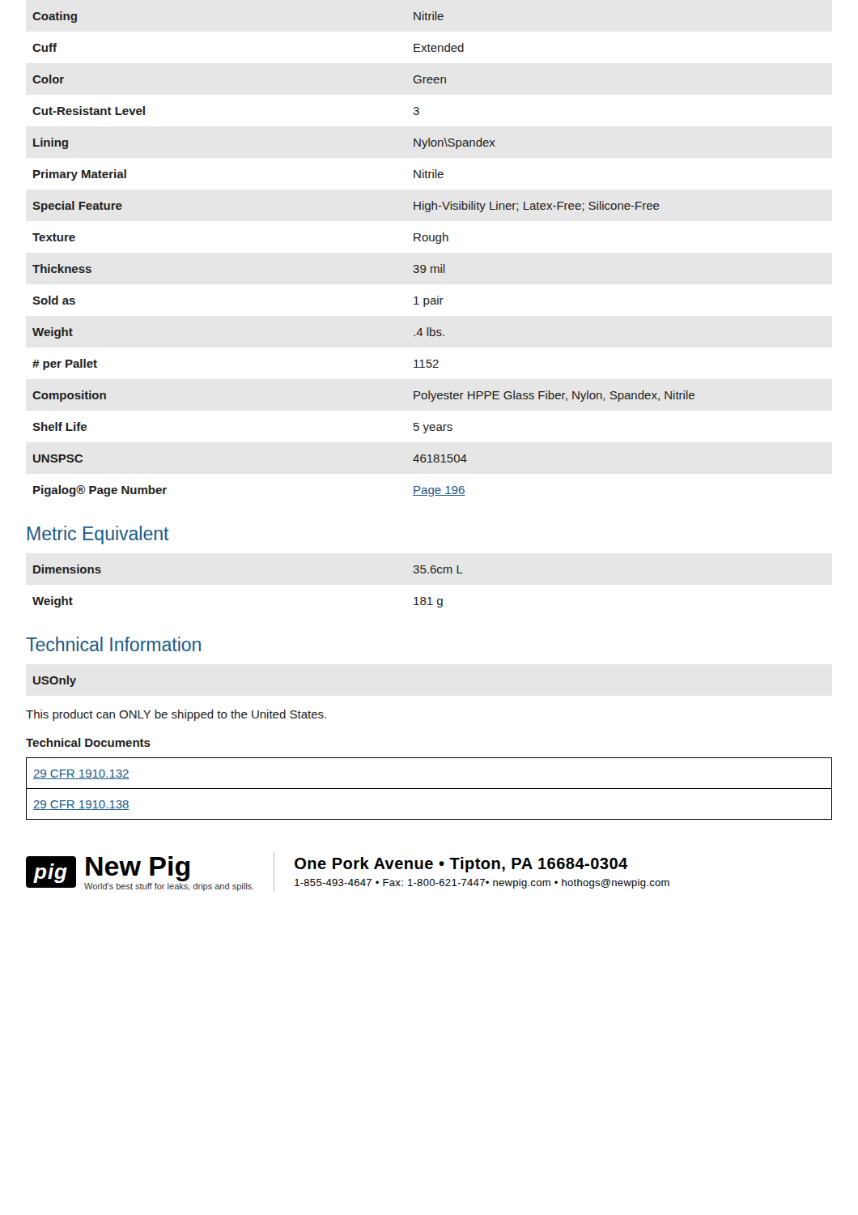| Coating | Nitrile |
| Cuff | Extended |
| Color | Green |
| Cut-Resistant Level | 3 |
| Lining | Nylon\Spandex |
| Primary Material | Nitrile |
| Special Feature | High-Visibility Liner; Latex-Free; Silicone-Free |
| Texture | Rough |
| Thickness | 39 mil |
| Sold as | 1 pair |
| Weight | .4 lbs. |
| # per Pallet | 1152 |
| Composition | Polyester HPPE Glass Fiber, Nylon, Spandex, Nitrile |
| Shelf Life | 5 years |
| UNSPSC | 46181504 |
| Pigalog® Page Number | Page 196 |
Metric Equivalent
| Dimensions | 35.6cm L |
| Weight | 181 g |
Technical Information
| USOnly | |
This product can ONLY be shipped to the United States.
Technical Documents
| 29 CFR 1910.132 |
| 29 CFR 1910.138 |
pig
New Pig
World's best stuff for leaks, drips and spills.
One Pork Avenue • Tipton, PA 16684-0304
1-855-493-4647 • Fax: 1-800-621-7447• newpig.com • hothogs@newpig.com